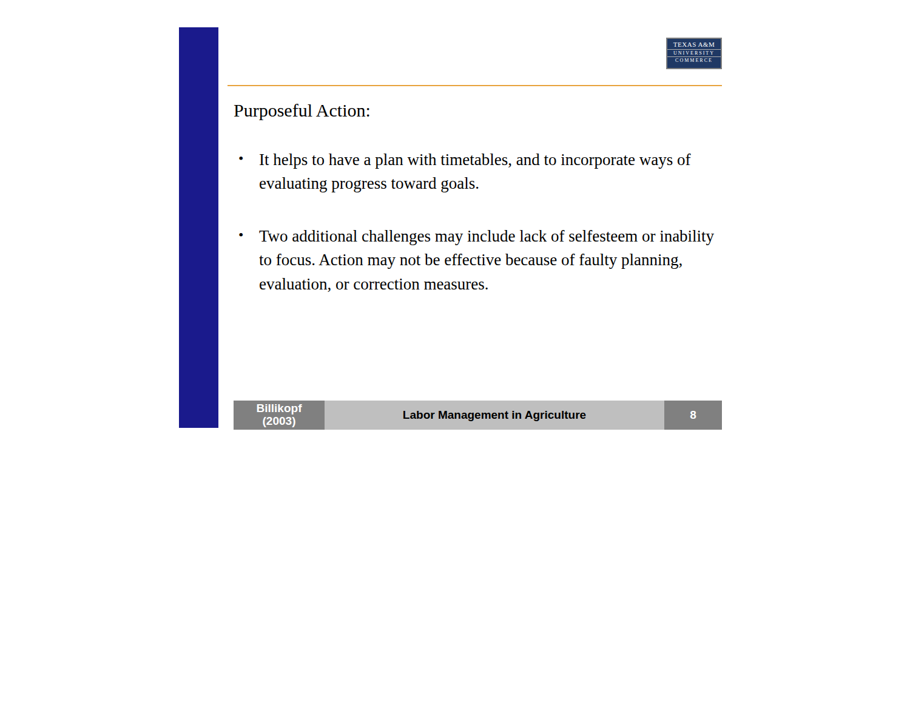TEXAS A&M UNIVERSITY COMMERCE
Purposeful Action:
It helps to have a plan with timetables, and to incorporate ways of evaluating progress toward goals.
Two additional challenges may include lack of selfesteem or inability to focus. Action may not be effective because of faulty planning, evaluation, or correction measures.
Billikopf(2003)
Labor Management in Agriculture
8